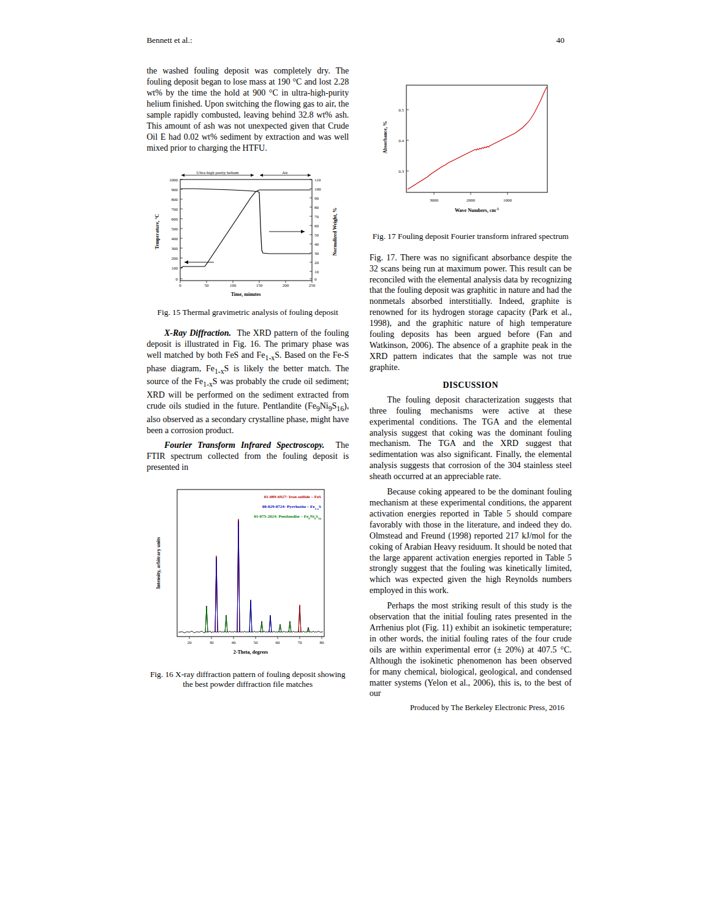Bennett et al.:
40
the washed fouling deposit was completely dry. The fouling deposit began to lose mass at 190 °C and lost 2.28 wt% by the time the hold at 900 °C in ultra-high-purity helium finished. Upon switching the flowing gas to air, the sample rapidly combusted, leaving behind 32.8 wt% ash. This amount of ash was not unexpected given that Crude Oil E had 0.02 wt% sediment by extraction and was well mixed prior to charging the HTFU.
Ultra-high purity helium Air 1000 900 800 700 600 500 400 300 200 100 0 110 100 90 80 70 60 50 40 30 20 10 0 0 50 100 150 200 250 Temperature, °C Normalized Weight, % Time, minutes
Fig. 15 Thermal gravimetric analysis of fouling deposit
X-Ray Diffraction. The XRD pattern of the fouling deposit is illustrated in Fig. 16. The primary phase was well matched by both FeS and Fe1-xS. Based on the Fe-S phase diagram, Fe1-xS is likely the better match. The source of the Fe1-xS was probably the crude oil sediment; XRD will be performed on the sediment extracted from crude oils studied in the future. Pentlandite (Fe9Ni9S16), also observed as a secondary crystalline phase, might have been a corrosion product.
Fourier Transform Infrared Spectroscopy. The FTIR spectrum collected from the fouling deposit is presented in
01-089-6927: Iron sulfide – FeS 00-029-0724: Pyrrhotite – Fe1-xS 01-075-2024: Pentlandite – Fe9Ni9S16 20 30 40 50 60 70 80 2-Theta, degrees Intensity, arbitrary units
Fig. 16 X-ray diffraction pattern of fouling deposit showing the best powder diffraction file matches
0.5 0.4 0.3 3000 2000 1000 Absorbance, % Wave Numbers, cm-1
Fig. 17 Fouling deposit Fourier transform infrared spectrum
Fig. 17. There was no significant absorbance despite the 32 scans being run at maximum power. This result can be reconciled with the elemental analysis data by recognizing that the fouling deposit was graphitic in nature and had the nonmetals absorbed interstitially. Indeed, graphite is renowned for its hydrogen storage capacity (Park et al., 1998), and the graphitic nature of high temperature fouling deposits has been argued before (Fan and Watkinson, 2006). The absence of a graphite peak in the XRD pattern indicates that the sample was not true graphite.
DISCUSSION
The fouling deposit characterization suggests that three fouling mechanisms were active at these experimental conditions. The TGA and the elemental analysis suggest that coking was the dominant fouling mechanism. The TGA and the XRD suggest that sedimentation was also significant. Finally, the elemental analysis suggests that corrosion of the 304 stainless steel sheath occurred at an appreciable rate.
Because coking appeared to be the dominant fouling mechanism at these experimental conditions, the apparent activation energies reported in Table 5 should compare favorably with those in the literature, and indeed they do. Olmstead and Freund (1998) reported 217 kJ/mol for the coking of Arabian Heavy residuum. It should be noted that the large apparent activation energies reported in Table 5 strongly suggest that the fouling was kinetically limited, which was expected given the high Reynolds numbers employed in this work.
Perhaps the most striking result of this study is the observation that the initial fouling rates presented in the Arrhenius plot (Fig. 11) exhibit an isokinetic temperature; in other words, the initial fouling rates of the four crude oils are within experimental error (± 20%) at 407.5 °C. Although the isokinetic phenomenon has been observed for many chemical, biological, geological, and condensed matter systems (Yelon et al., 2006), this is, to the best of our
Produced by The Berkeley Electronic Press, 2016